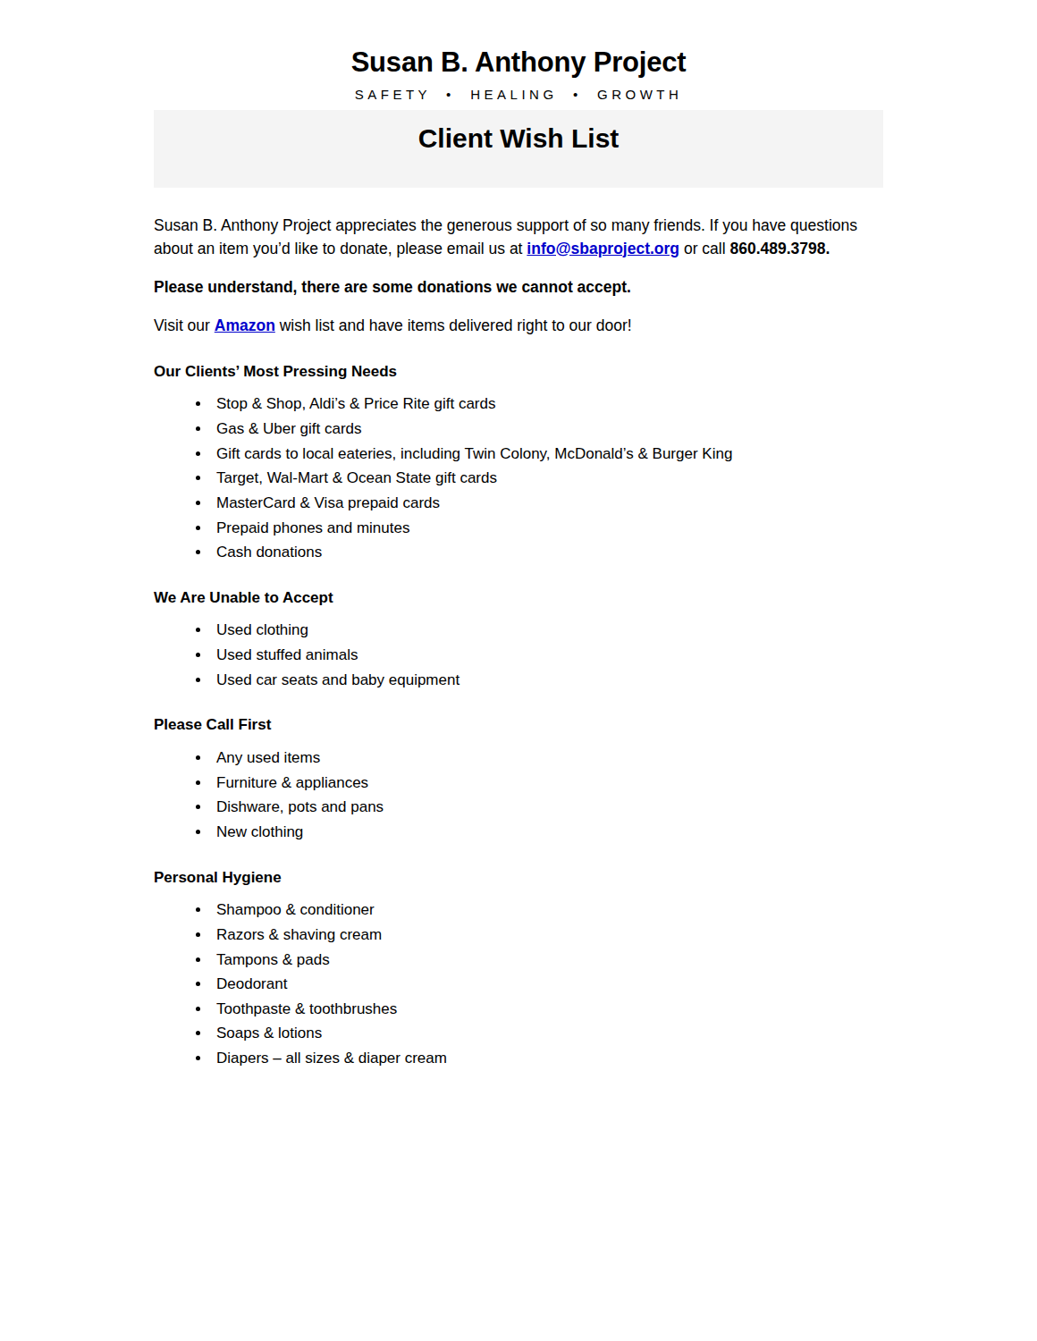Susan B. Anthony Project
SAFETY • HEALING • GROWTH
Client Wish List
Susan B. Anthony Project appreciates the generous support of so many friends. If you have questions about an item you’d like to donate, please email us at info@sbaproject.org or call 860.489.3798.
Please understand, there are some donations we cannot accept.
Visit our Amazon wish list and have items delivered right to our door!
Our Clients’ Most Pressing Needs
Stop & Shop, Aldi’s & Price Rite gift cards
Gas & Uber gift cards
Gift cards to local eateries, including Twin Colony, McDonald’s & Burger King
Target, Wal-Mart & Ocean State gift cards
MasterCard & Visa prepaid cards
Prepaid phones and minutes
Cash donations
We Are Unable to Accept
Used clothing
Used stuffed animals
Used car seats and baby equipment
Please Call First
Any used items
Furniture & appliances
Dishware, pots and pans
New clothing
Personal Hygiene
Shampoo & conditioner
Razors & shaving cream
Tampons & pads
Deodorant
Toothpaste & toothbrushes
Soaps & lotions
Diapers – all sizes & diaper cream